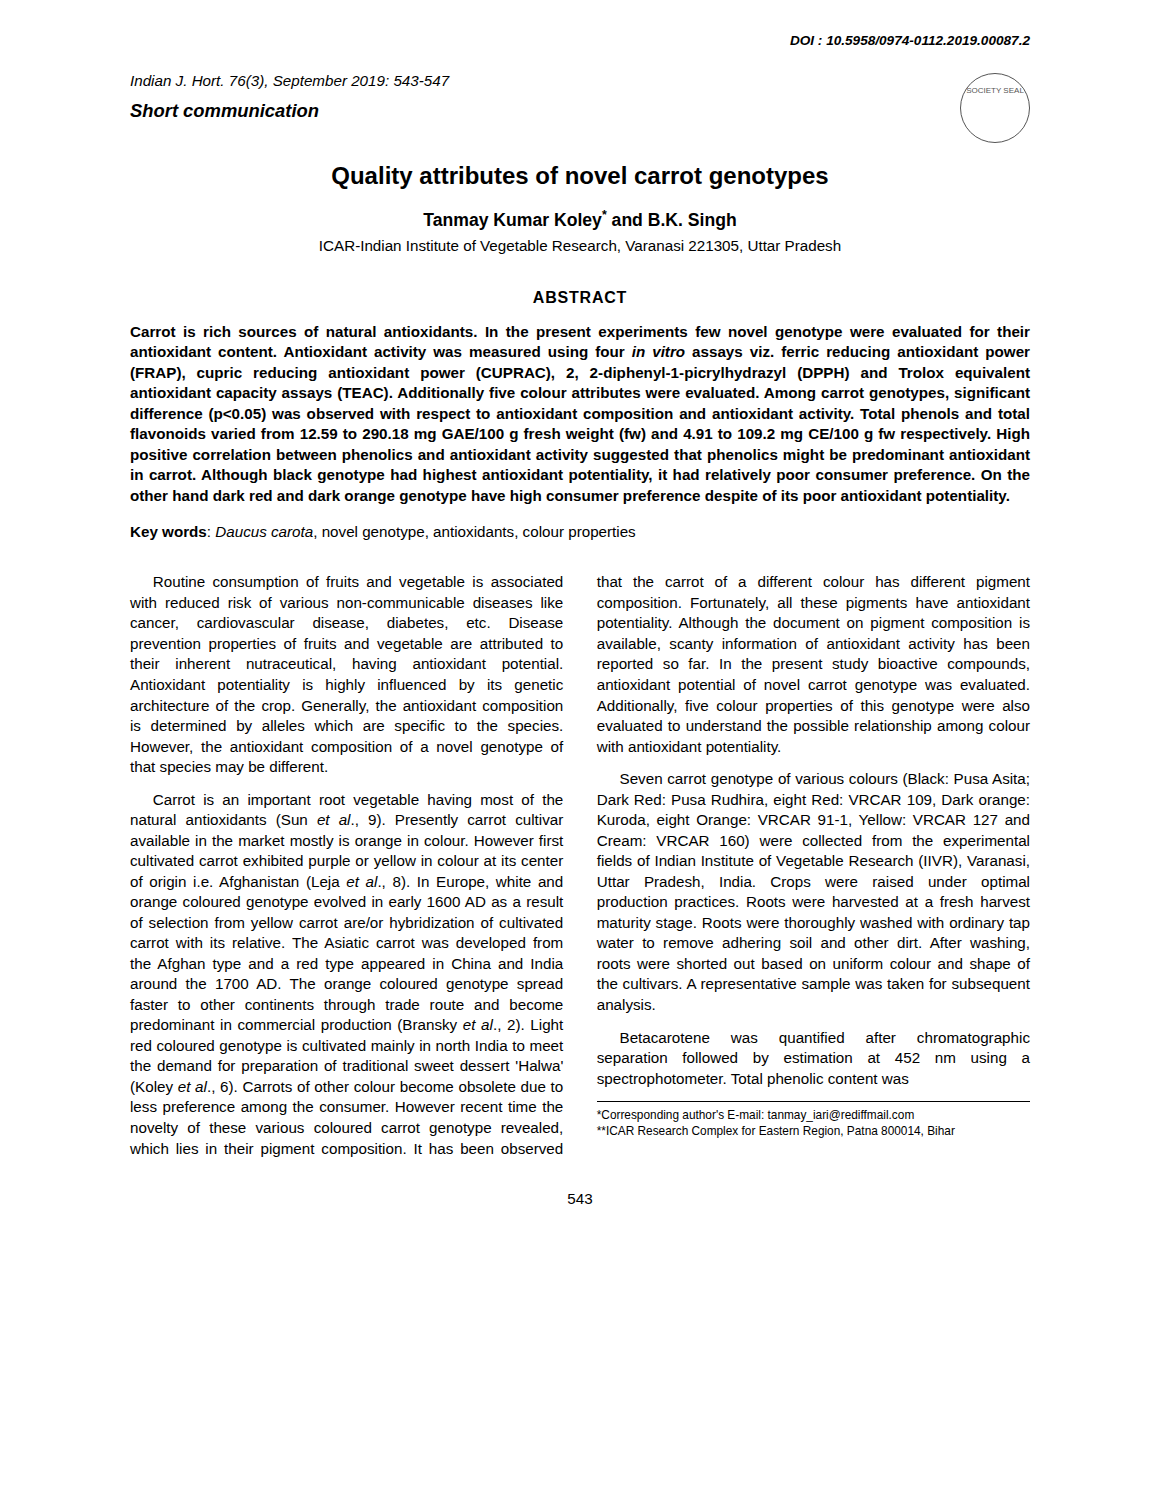DOI : 10.5958/0974-0112.2019.00087.2
Indian J. Hort. 76(3), September 2019: 543-547
SOCIETY SEAL
Short communication
Quality attributes of novel carrot genotypes
Tanmay Kumar Koley* and B.K. Singh
ICAR-Indian Institute of Vegetable Research, Varanasi 221305, Uttar Pradesh
ABSTRACT
Carrot is rich sources of natural antioxidants. In the present experiments few novel genotype were evaluated for their antioxidant content. Antioxidant activity was measured using four in vitro assays viz. ferric reducing antioxidant power (FRAP), cupric reducing antioxidant power (CUPRAC), 2, 2-diphenyl-1-picrylhydrazyl (DPPH) and Trolox equivalent antioxidant capacity assays (TEAC). Additionally five colour attributes were evaluated. Among carrot genotypes, significant difference (p<0.05) was observed with respect to antioxidant composition and antioxidant activity. Total phenols and total flavonoids varied from 12.59 to 290.18 mg GAE/100 g fresh weight (fw) and 4.91 to 109.2 mg CE/100 g fw respectively. High positive correlation between phenolics and antioxidant activity suggested that phenolics might be predominant antioxidant in carrot. Although black genotype had highest antioxidant potentiality, it had relatively poor consumer preference. On the other hand dark red and dark orange genotype have high consumer preference despite of its poor antioxidant potentiality.
Key words: Daucus carota, novel genotype, antioxidants, colour properties
Routine consumption of fruits and vegetable is associated with reduced risk of various non-communicable diseases like cancer, cardiovascular disease, diabetes, etc. Disease prevention properties of fruits and vegetable are attributed to their inherent nutraceutical, having antioxidant potential. Antioxidant potentiality is highly influenced by its genetic architecture of the crop. Generally, the antioxidant composition is determined by alleles which are specific to the species. However, the antioxidant composition of a novel genotype of that species may be different.
Carrot is an important root vegetable having most of the natural antioxidants (Sun et al., 9). Presently carrot cultivar available in the market mostly is orange in colour. However first cultivated carrot exhibited purple or yellow in colour at its center of origin i.e. Afghanistan (Leja et al., 8). In Europe, white and orange coloured genotype evolved in early 1600 AD as a result of selection from yellow carrot are/or hybridization of cultivated carrot with its relative. The Asiatic carrot was developed from the Afghan type and a red type appeared in China and India around the 1700 AD. The orange coloured genotype spread faster to other continents through trade route and become predominant in commercial production (Bransky et al., 2). Light red coloured genotype is cultivated mainly in north India to meet the demand for preparation of traditional sweet dessert 'Halwa' (Koley et al., 6). Carrots of other colour become obsolete due to less preference among the consumer. However recent time the novelty of these various coloured carrot genotype revealed, which lies in their pigment composition. It has been observed that the carrot of a different colour has different pigment composition. Fortunately, all these pigments have antioxidant potentiality. Although the document on pigment composition is available, scanty information of antioxidant activity has been reported so far. In the present study bioactive compounds, antioxidant potential of novel carrot genotype was evaluated. Additionally, five colour properties of this genotype were also evaluated to understand the possible relationship among colour with antioxidant potentiality.
Seven carrot genotype of various colours (Black: Pusa Asita; Dark Red: Pusa Rudhira, eight Red: VRCAR 109, Dark orange: Kuroda, eight Orange: VRCAR 91-1, Yellow: VRCAR 127 and Cream: VRCAR 160) were collected from the experimental fields of Indian Institute of Vegetable Research (IIVR), Varanasi, Uttar Pradesh, India. Crops were raised under optimal production practices. Roots were harvested at a fresh harvest maturity stage. Roots were thoroughly washed with ordinary tap water to remove adhering soil and other dirt. After washing, roots were shorted out based on uniform colour and shape of the cultivars. A representative sample was taken for subsequent analysis.
Betacarotene was quantified after chromatographic separation followed by estimation at 452 nm using a spectrophotometer. Total phenolic content was
*Corresponding author's E-mail: tanmay_iari@rediffmail.com
**ICAR Research Complex for Eastern Region, Patna 800014, Bihar
543